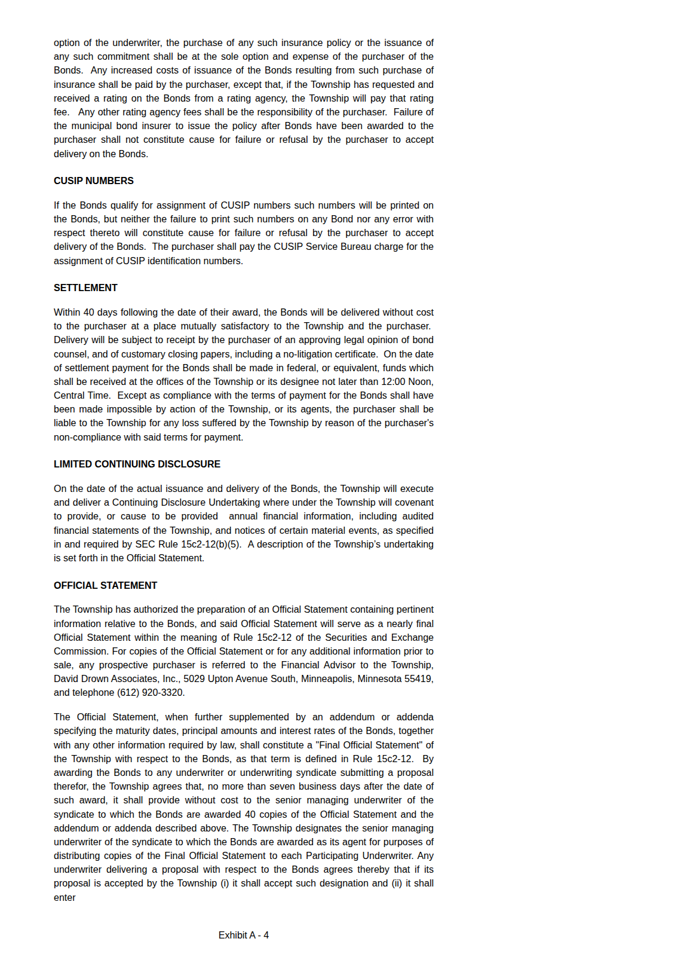option of the underwriter, the purchase of any such insurance policy or the issuance of any such commitment shall be at the sole option and expense of the purchaser of the Bonds. Any increased costs of issuance of the Bonds resulting from such purchase of insurance shall be paid by the purchaser, except that, if the Township has requested and received a rating on the Bonds from a rating agency, the Township will pay that rating fee. Any other rating agency fees shall be the responsibility of the purchaser. Failure of the municipal bond insurer to issue the policy after Bonds have been awarded to the purchaser shall not constitute cause for failure or refusal by the purchaser to accept delivery on the Bonds.
CUSIP Numbers
If the Bonds qualify for assignment of CUSIP numbers such numbers will be printed on the Bonds, but neither the failure to print such numbers on any Bond nor any error with respect thereto will constitute cause for failure or refusal by the purchaser to accept delivery of the Bonds. The purchaser shall pay the CUSIP Service Bureau charge for the assignment of CUSIP identification numbers.
Settlement
Within 40 days following the date of their award, the Bonds will be delivered without cost to the purchaser at a place mutually satisfactory to the Township and the purchaser. Delivery will be subject to receipt by the purchaser of an approving legal opinion of bond counsel, and of customary closing papers, including a no-litigation certificate. On the date of settlement payment for the Bonds shall be made in federal, or equivalent, funds which shall be received at the offices of the Township or its designee not later than 12:00 Noon, Central Time. Except as compliance with the terms of payment for the Bonds shall have been made impossible by action of the Township, or its agents, the purchaser shall be liable to the Township for any loss suffered by the Township by reason of the purchaser's non-compliance with said terms for payment.
Limited Continuing Disclosure
On the date of the actual issuance and delivery of the Bonds, the Township will execute and deliver a Continuing Disclosure Undertaking where under the Township will covenant to provide, or cause to be provided annual financial information, including audited financial statements of the Township, and notices of certain material events, as specified in and required by SEC Rule 15c2-12(b)(5). A description of the Township’s undertaking is set forth in the Official Statement.
Official Statement
The Township has authorized the preparation of an Official Statement containing pertinent information relative to the Bonds, and said Official Statement will serve as a nearly final Official Statement within the meaning of Rule 15c2-12 of the Securities and Exchange Commission. For copies of the Official Statement or for any additional information prior to sale, any prospective purchaser is referred to the Financial Advisor to the Township, David Drown Associates, Inc., 5029 Upton Avenue South, Minneapolis, Minnesota 55419, and telephone (612) 920-3320.
The Official Statement, when further supplemented by an addendum or addenda specifying the maturity dates, principal amounts and interest rates of the Bonds, together with any other information required by law, shall constitute a "Final Official Statement" of the Township with respect to the Bonds, as that term is defined in Rule 15c2-12. By awarding the Bonds to any underwriter or underwriting syndicate submitting a proposal therefor, the Township agrees that, no more than seven business days after the date of such award, it shall provide without cost to the senior managing underwriter of the syndicate to which the Bonds are awarded 40 copies of the Official Statement and the addendum or addenda described above. The Township designates the senior managing underwriter of the syndicate to which the Bonds are awarded as its agent for purposes of distributing copies of the Final Official Statement to each Participating Underwriter. Any underwriter delivering a proposal with respect to the Bonds agrees thereby that if its proposal is accepted by the Township (i) it shall accept such designation and (ii) it shall enter
Exhibit A - 4